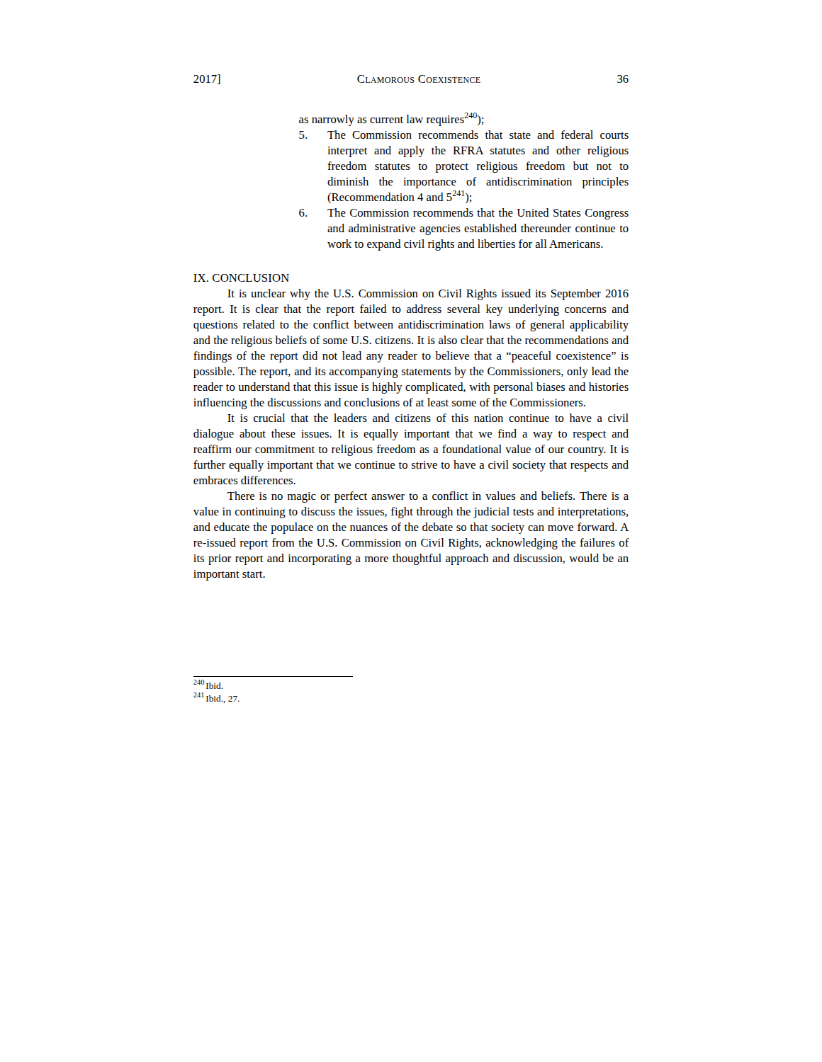2017] Clamorous Coexistence 36
as narrowly as current law requires240);
5. The Commission recommends that state and federal courts interpret and apply the RFRA statutes and other religious freedom statutes to protect religious freedom but not to diminish the importance of antidiscrimination principles (Recommendation 4 and 5241);
6. The Commission recommends that the United States Congress and administrative agencies established thereunder continue to work to expand civil rights and liberties for all Americans.
IX. Conclusion
It is unclear why the U.S. Commission on Civil Rights issued its September 2016 report. It is clear that the report failed to address several key underlying concerns and questions related to the conflict between antidiscrimination laws of general applicability and the religious beliefs of some U.S. citizens. It is also clear that the recommendations and findings of the report did not lead any reader to believe that a “peaceful coexistence” is possible. The report, and its accompanying statements by the Commissioners, only lead the reader to understand that this issue is highly complicated, with personal biases and histories influencing the discussions and conclusions of at least some of the Commissioners.
It is crucial that the leaders and citizens of this nation continue to have a civil dialogue about these issues. It is equally important that we find a way to respect and reaffirm our commitment to religious freedom as a foundational value of our country. It is further equally important that we continue to strive to have a civil society that respects and embraces differences.
There is no magic or perfect answer to a conflict in values and beliefs. There is a value in continuing to discuss the issues, fight through the judicial tests and interpretations, and educate the populace on the nuances of the debate so that society can move forward. A re-issued report from the U.S. Commission on Civil Rights, acknowledging the failures of its prior report and incorporating a more thoughtful approach and discussion, would be an important start.
240Ibid.
241Ibid., 27.